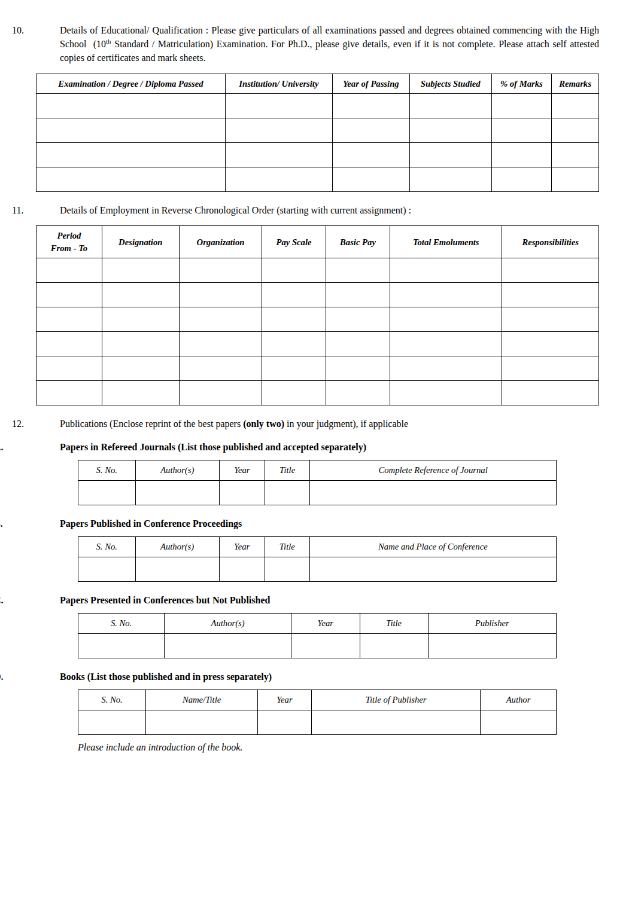10. Details of Educational/ Qualification : Please give particulars of all examinations passed and degrees obtained commencing with the High School (10th Standard / Matriculation) Examination. For Ph.D., please give details, even if it is not complete. Please attach self attested copies of certificates and mark sheets.
| Examination / Degree / Diploma Passed | Institution/ University | Year of Passing | Subjects Studied | % of Marks | Remarks |
| --- | --- | --- | --- | --- | --- |
11. Details of Employment in Reverse Chronological Order (starting with current assignment) :
| Period From - To | Designation | Organization | Pay Scale | Basic Pay | Total Emoluments | Responsibilities |
| --- | --- | --- | --- | --- | --- | --- |
12. Publications (Enclose reprint of the best papers (only two) in your judgment), if applicable
A. Papers in Refereed Journals (List those published and accepted separately)
| S. No. | Author(s) | Year | Title | Complete Reference of Journal |
| --- | --- | --- | --- | --- |
B. Papers Published in Conference Proceedings
| S. No. | Author(s) | Year | Title | Name and Place of Conference |
| --- | --- | --- | --- | --- |
C. Papers Presented in Conferences but Not Published
| S. No. | Author(s) | Year | Title | Publisher |
| --- | --- | --- | --- | --- |
D. Books (List those published and in press separately)
| S. No. | Name/Title | Year | Title of Publisher | Author |
| --- | --- | --- | --- | --- |
Please include an introduction of the book.